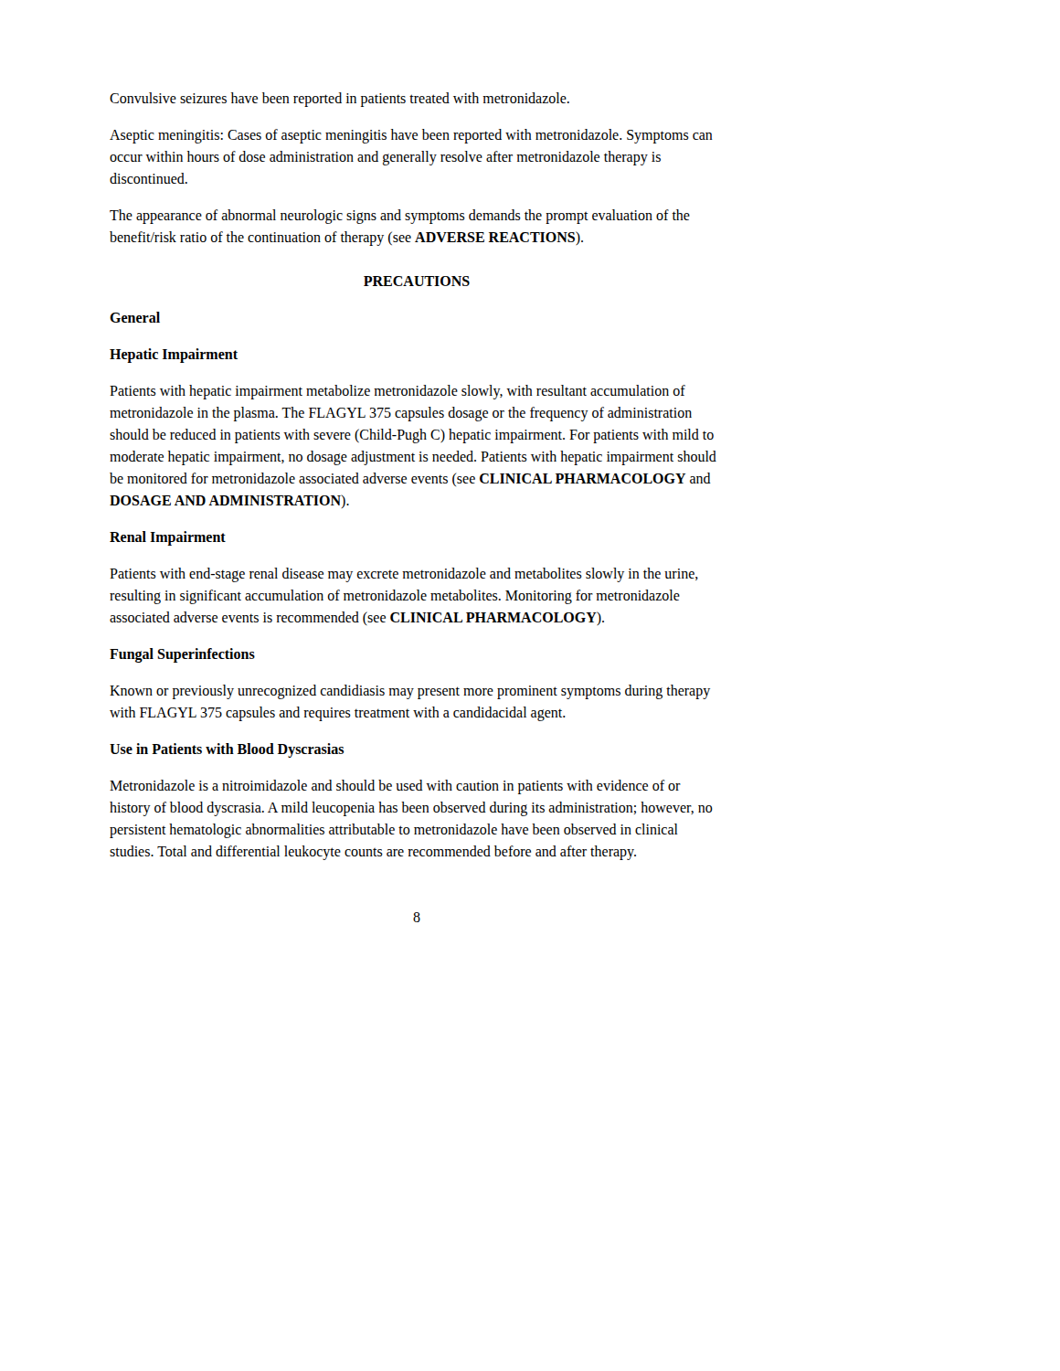Convulsive seizures have been reported in patients treated with metronidazole.
Aseptic meningitis: Cases of aseptic meningitis have been reported with metronidazole. Symptoms can occur within hours of dose administration and generally resolve after metronidazole therapy is discontinued.
The appearance of abnormal neurologic signs and symptoms demands the prompt evaluation of the benefit/risk ratio of the continuation of therapy (see ADVERSE REACTIONS).
PRECAUTIONS
General
Hepatic Impairment
Patients with hepatic impairment metabolize metronidazole slowly, with resultant accumulation of metronidazole in the plasma. The FLAGYL 375 capsules dosage or the frequency of administration should be reduced in patients with severe (Child-Pugh C) hepatic impairment. For patients with mild to moderate hepatic impairment, no dosage adjustment is needed. Patients with hepatic impairment should be monitored for metronidazole associated adverse events (see CLINICAL PHARMACOLOGY and DOSAGE AND ADMINISTRATION).
Renal Impairment
Patients with end-stage renal disease may excrete metronidazole and metabolites slowly in the urine, resulting in significant accumulation of metronidazole metabolites. Monitoring for metronidazole associated adverse events is recommended (see CLINICAL PHARMACOLOGY).
Fungal Superinfections
Known or previously unrecognized candidiasis may present more prominent symptoms during therapy with FLAGYL 375 capsules and requires treatment with a candidacidal agent.
Use in Patients with Blood Dyscrasias
Metronidazole is a nitroimidazole and should be used with caution in patients with evidence of or history of blood dyscrasia. A mild leucopenia has been observed during its administration; however, no persistent hematologic abnormalities attributable to metronidazole have been observed in clinical studies. Total and differential leukocyte counts are recommended before and after therapy.
8